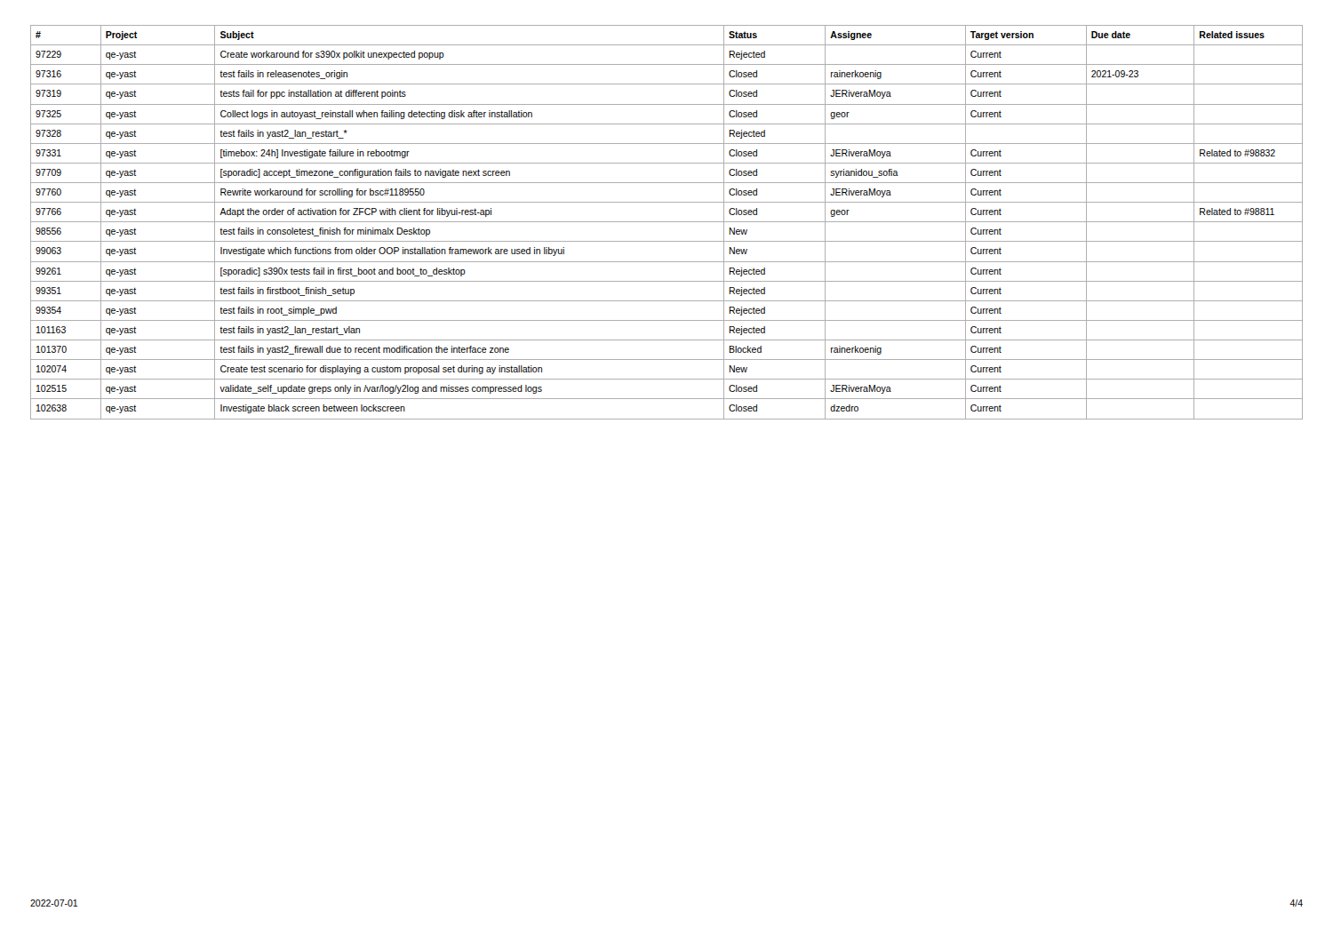| # | Project | Subject | Status | Assignee | Target version | Due date | Related issues |
| --- | --- | --- | --- | --- | --- | --- | --- |
| 97229 | qe-yast | Create workaround for s390x polkit unexpected popup | Rejected | | Current | | |
| 97316 | qe-yast | test fails in releasenotes_origin | Closed | rainerkoenig | Current | 2021-09-23 | |
| 97319 | qe-yast | tests fail for ppc installation at different points | Closed | JERiveraMoya | Current | | |
| 97325 | qe-yast | Collect logs in autoyast_reinstall when failing detecting disk after installation | Closed | geor | Current | | |
| 97328 | qe-yast | test fails in yast2_lan_restart_* | Rejected | | | | |
| 97331 | qe-yast | [timebox: 24h] Investigate failure in rebootmgr | Closed | JERiveraMoya | Current | | Related to #98832 |
| 97709 | qe-yast | [sporadic] accept_timezone_configuration fails to navigate next screen | Closed | syrianidou_sofia | Current | | |
| 97760 | qe-yast | Rewrite workaround for scrolling for bsc#1189550 | Closed | JERiveraMoya | Current | | |
| 97766 | qe-yast | Adapt the order of activation for ZFCP with client for libyui-rest-api | Closed | geor | Current | | Related to #98811 |
| 98556 | qe-yast | test fails in consoletest_finish for minimalx Desktop | New | | Current | | |
| 99063 | qe-yast | Investigate which functions from older OOP installation framework are used in libyui | New | | Current | | |
| 99261 | qe-yast | [sporadic] s390x tests fail in first_boot and boot_to_desktop | Rejected | | Current | | |
| 99351 | qe-yast | test fails in firstboot_finish_setup | Rejected | | Current | | |
| 99354 | qe-yast | test fails in root_simple_pwd | Rejected | | Current | | |
| 101163 | qe-yast | test fails in yast2_lan_restart_vlan | Rejected | | Current | | |
| 101370 | qe-yast | test fails in yast2_firewall due to recent modification the interface zone | Blocked | rainerkoenig | Current | | |
| 102074 | qe-yast | Create test scenario for displaying a custom proposal set during ay installation | New | | Current | | |
| 102515 | qe-yast | validate_self_update greps only in /var/log/y2log and misses compressed logs | Closed | JERiveraMoya | Current | | |
| 102638 | qe-yast | Investigate black screen between lockscreen | Closed | dzedro | Current | | |
2022-07-01 4/4